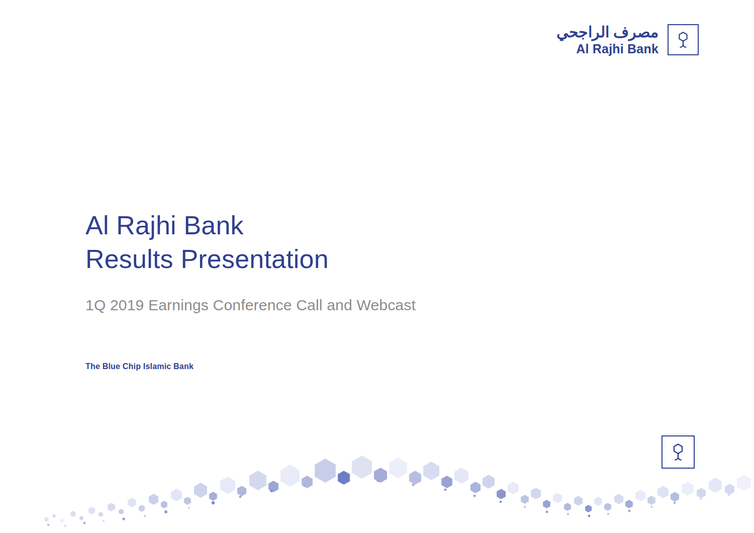مصرف الراجحي
Al Rajhi Bank
Al Rajhi Bank
Results Presentation
1Q 2019 Earnings Conference Call and Webcast
The Blue Chip Islamic Bank